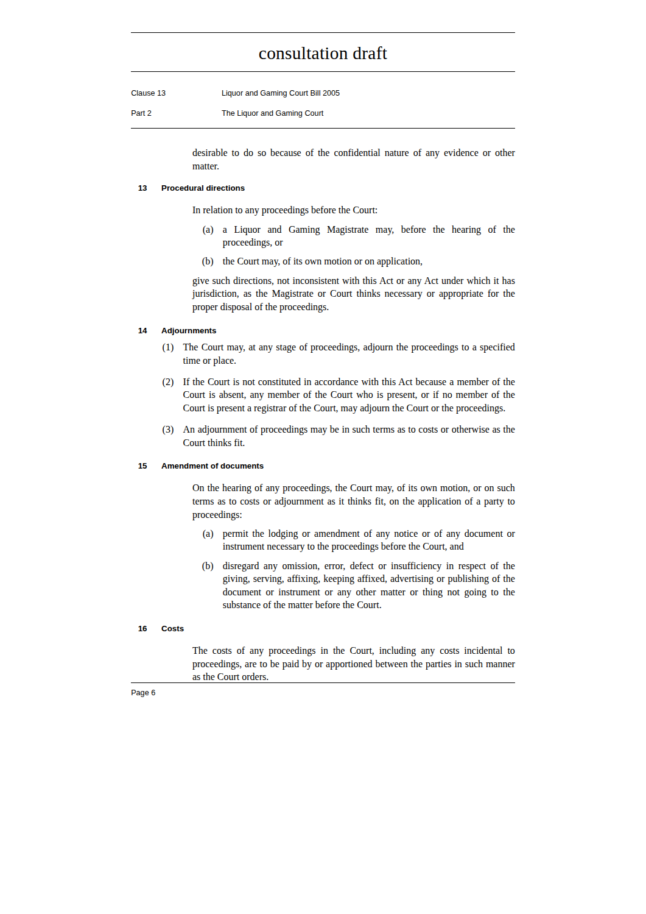consultation draft
Clause 13
Liquor and Gaming Court Bill 2005
Part 2
The Liquor and Gaming Court
desirable to do so because of the confidential nature of any evidence or other matter.
13
Procedural directions
In relation to any proceedings before the Court:
(a)
a Liquor and Gaming Magistrate may, before the hearing of the proceedings, or
(b)
the Court may, of its own motion or on application,
give such directions, not inconsistent with this Act or any Act under which it has jurisdiction, as the Magistrate or Court thinks necessary or appropriate for the proper disposal of the proceedings.
14
Adjournments
(1)
The Court may, at any stage of proceedings, adjourn the proceedings to a specified time or place.
(2)
If the Court is not constituted in accordance with this Act because a member of the Court is absent, any member of the Court who is present, or if no member of the Court is present a registrar of the Court, may adjourn the Court or the proceedings.
(3)
An adjournment of proceedings may be in such terms as to costs or otherwise as the Court thinks fit.
15
Amendment of documents
On the hearing of any proceedings, the Court may, of its own motion, or on such terms as to costs or adjournment as it thinks fit, on the application of a party to proceedings:
(a)
permit the lodging or amendment of any notice or of any document or instrument necessary to the proceedings before the Court, and
(b)
disregard any omission, error, defect or insufficiency in respect of the giving, serving, affixing, keeping affixed, advertising or publishing of the document or instrument or any other matter or thing not going to the substance of the matter before the Court.
16
Costs
The costs of any proceedings in the Court, including any costs incidental to proceedings, are to be paid by or apportioned between the parties in such manner as the Court orders.
Page 6